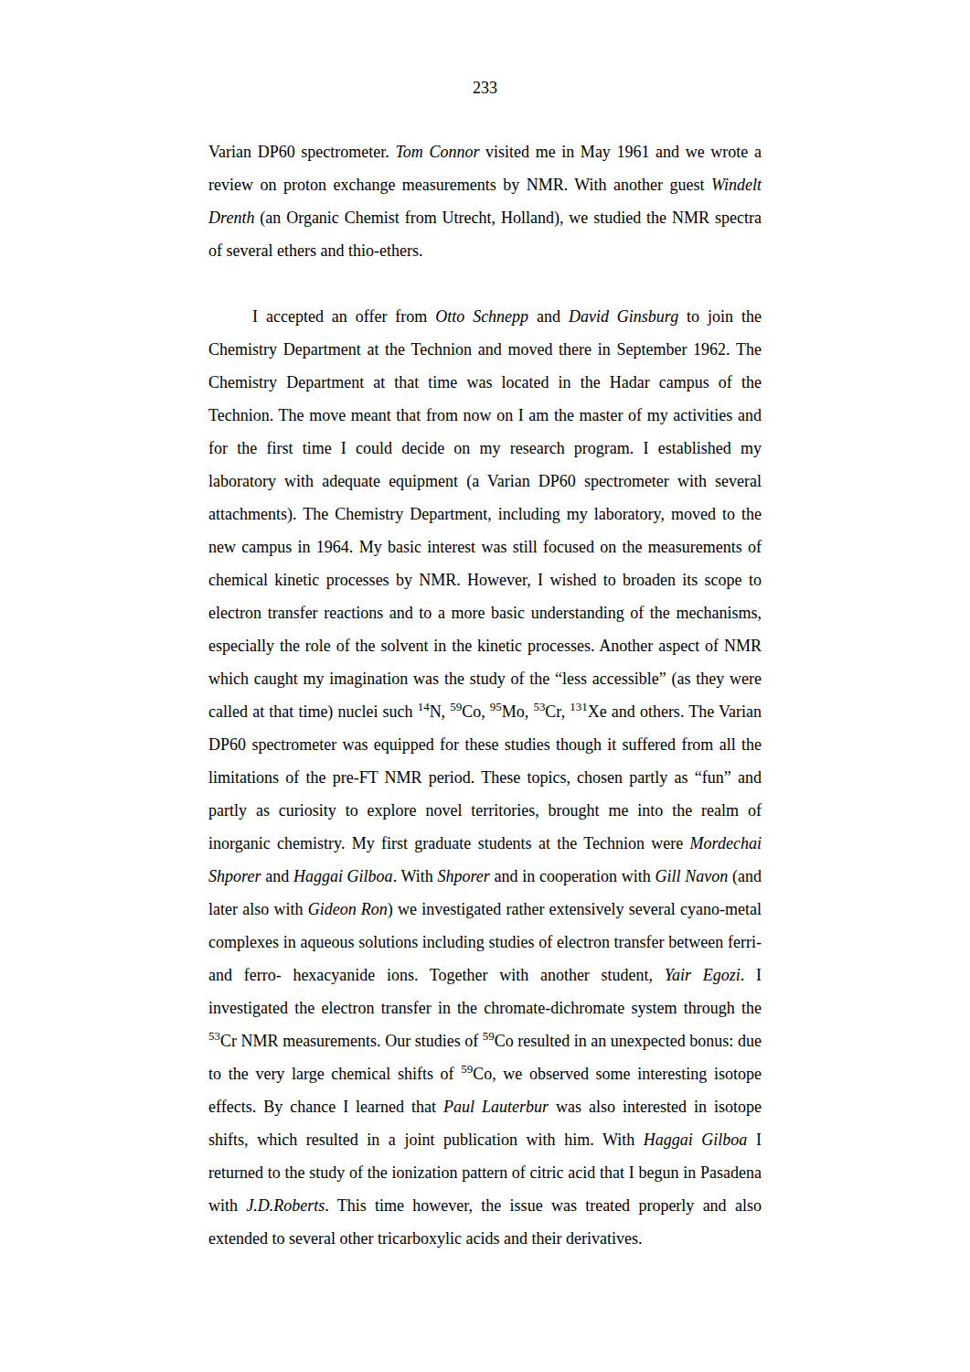233
Varian DP60 spectrometer. Tom Connor visited me in May 1961 and we wrote a review on proton exchange measurements by NMR. With another guest Windelt Drenth (an Organic Chemist from Utrecht, Holland), we studied the NMR spectra of several ethers and thio-ethers.
I accepted an offer from Otto Schnepp and David Ginsburg to join the Chemistry Department at the Technion and moved there in September 1962. The Chemistry Department at that time was located in the Hadar campus of the Technion. The move meant that from now on I am the master of my activities and for the first time I could decide on my research program. I established my laboratory with adequate equipment (a Varian DP60 spectrometer with several attachments). The Chemistry Department, including my laboratory, moved to the new campus in 1964. My basic interest was still focused on the measurements of chemical kinetic processes by NMR. However, I wished to broaden its scope to electron transfer reactions and to a more basic understanding of the mechanisms, especially the role of the solvent in the kinetic processes. Another aspect of NMR which caught my imagination was the study of the “less accessible” (as they were called at that time) nuclei such 14N, 59Co, 95Mo, 53Cr, 131Xe and others. The Varian DP60 spectrometer was equipped for these studies though it suffered from all the limitations of the pre-FT NMR period. These topics, chosen partly as “fun” and partly as curiosity to explore novel territories, brought me into the realm of inorganic chemistry. My first graduate students at the Technion were Mordechai Shporer and Haggai Gilboa. With Shporer and in cooperation with Gill Navon (and later also with Gideon Ron) we investigated rather extensively several cyano-metal complexes in aqueous solutions including studies of electron transfer between ferri- and ferro- hexacyanide ions. Together with another student, Yair Egozi. I investigated the electron transfer in the chromate-dichromate system through the 53Cr NMR measurements. Our studies of 59Co resulted in an unexpected bonus: due to the very large chemical shifts of 59Co, we observed some interesting isotope effects. By chance I learned that Paul Lauterbur was also interested in isotope shifts, which resulted in a joint publication with him. With Haggai Gilboa I returned to the study of the ionization pattern of citric acid that I begun in Pasadena with J.D.Roberts. This time however, the issue was treated properly and also extended to several other tricarboxylic acids and their derivatives.